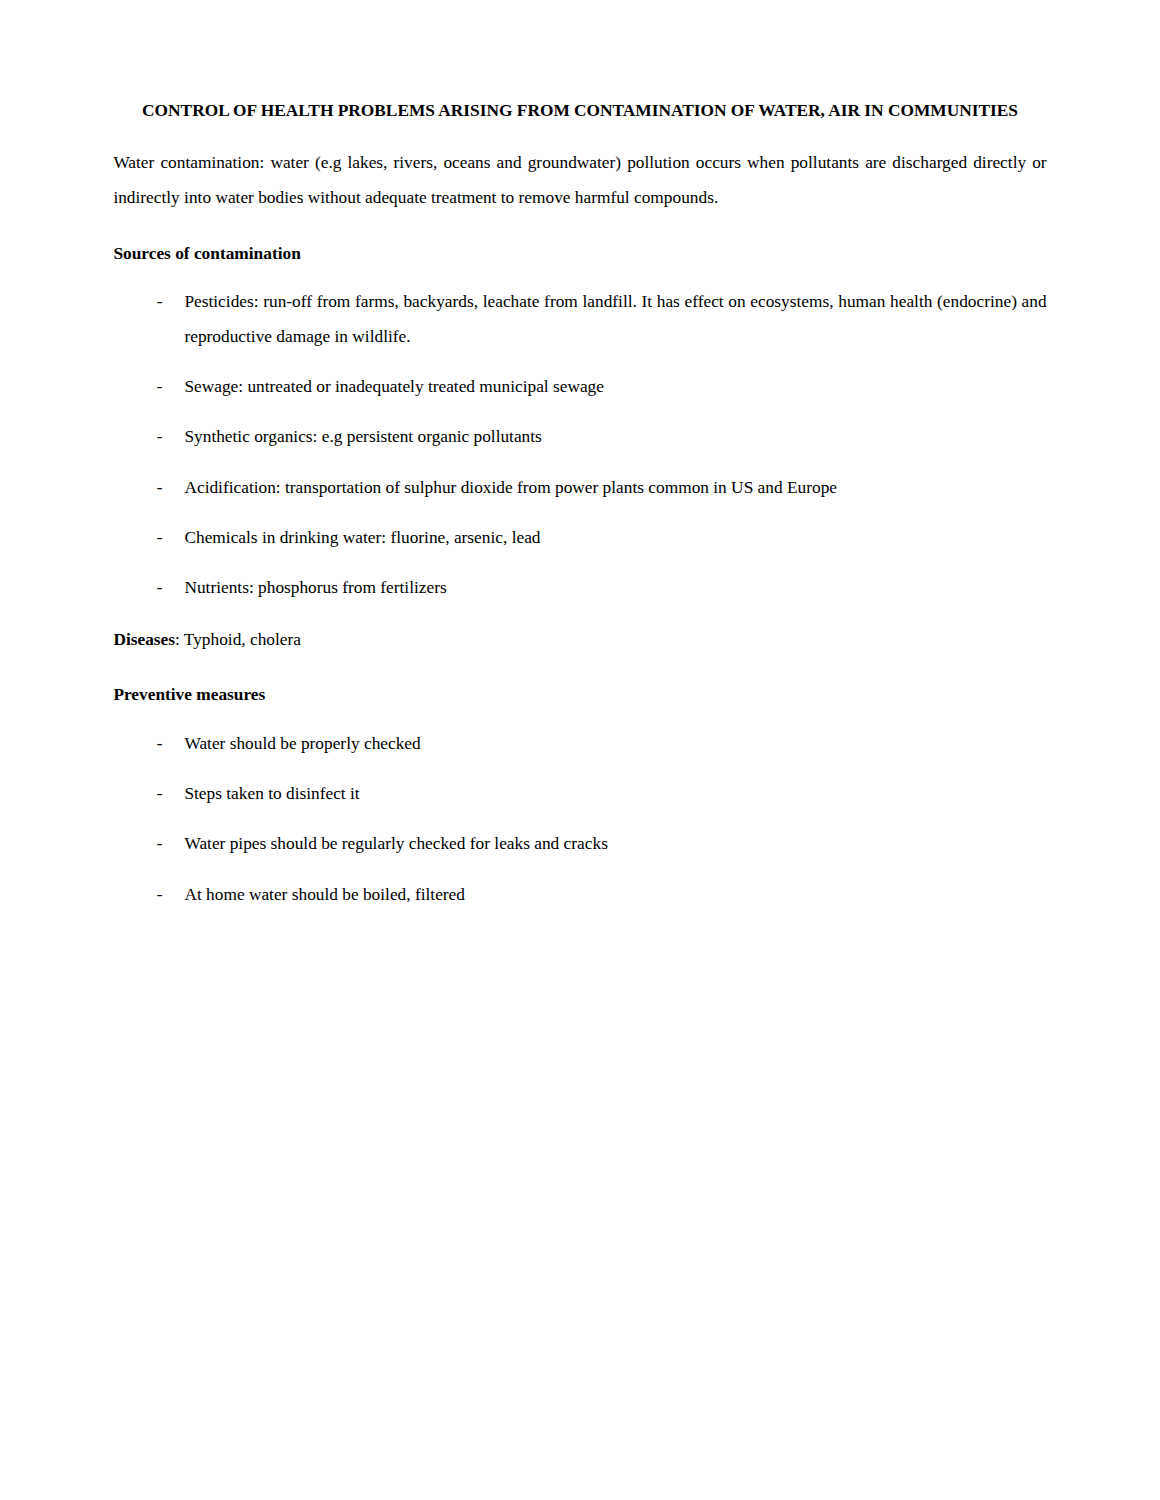CONTROL OF HEALTH PROBLEMS ARISING FROM CONTAMINATION OF WATER, AIR IN COMMUNITIES
Water contamination: water (e.g lakes, rivers, oceans and groundwater) pollution occurs when pollutants are discharged directly or indirectly into water bodies without adequate treatment to remove harmful compounds.
Sources of contamination
Pesticides: run-off from farms, backyards, leachate from landfill. It has effect on ecosystems, human health (endocrine) and reproductive damage in wildlife.
Sewage: untreated or inadequately treated municipal sewage
Synthetic organics: e.g persistent organic pollutants
Acidification: transportation of sulphur dioxide from power plants common in US and Europe
Chemicals in drinking water: fluorine, arsenic, lead
Nutrients: phosphorus from fertilizers
Diseases: Typhoid, cholera
Preventive measures
Water should be properly checked
Steps taken to disinfect it
Water pipes should be regularly checked for leaks and cracks
At home water should be boiled, filtered